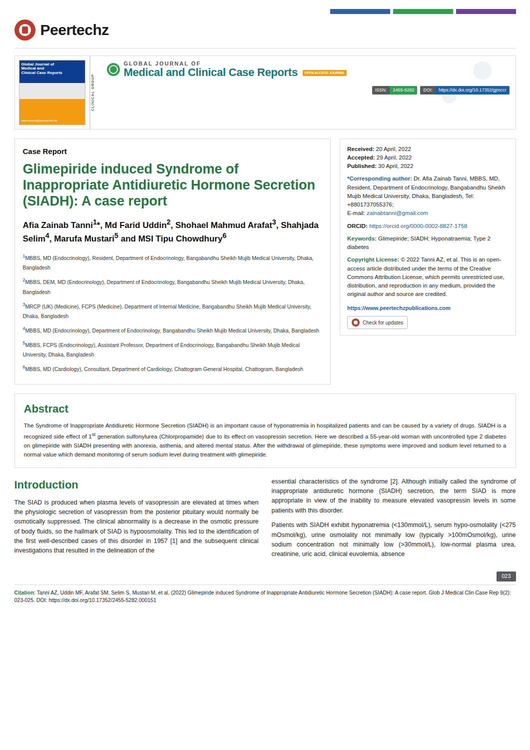Peertechz
Global Journal of
Medical and
Clinical Case Reports
casereports@peertechz.us
CLINICAL GROUP
GLOBAL JOURNAL OF
Medical and Clinical Case Reports OPEN ACCESS JOURNAL
ISSN: 2455-5282 DOI: https://dx.doi.org/10.17352/gjmccr
Case Report
Glimepiride induced Syndrome of Inappropriate Antidiuretic Hormone Secretion (SIADH): A case report
Afia Zainab Tanni1*, Md Farid Uddin2, Shohael Mahmud Arafat3, Shahjada Selim4, Marufa Mustari5 and MSI Tipu Chowdhury6
1MBBS, MD (Endocrinology), Resident, Department of Endocrinology, Bangabandhu Sheikh Mujib Medical University, Dhaka, Bangladesh
2MBBS, DEM, MD (Endocrinology), Department of Endocrinology, Bangabandhu Sheikh Mujib Medical University, Dhaka, Bangladesh
3MRCP (UK) (Medicine), FCPS (Medicine), Department of Internal Medicine, Bangabandhu Sheikh Mujib Medical University, Dhaka, Bangladesh
4MBBS, MD (Endocrinology), Department of Endocrinology, Bangabandhu Sheikh Mujib Medical University, Dhaka, Bangladesh
5MBBS, FCPS (Endocrinology), Assistant Professor, Department of Endocrinology, Bangabandhu Sheikh Mujib Medical University, Dhaka, Bangladesh
6MBBS, MD (Cardiology), Consultant, Department of Cardiology, Chattogram General Hospital, Chattogram, Bangladesh
Received: 20 April, 2022
Accepted: 29 April, 2022
Published: 30 April, 2022
*Corresponding author: Dr. Afia Zainab Tanni, MBBS, MD, Resident, Department of Endocrinology, Bangabandhu Sheikh Mujib Medical University, Dhaka, Bangladesh, Tel: +8801737055376;
E-mail: zainabtanni@gmail.com
ORCID: https://orcid.org/0000-0002-8827-1758
Keywords: Glimepiride; SIADH; Hyponatraemia; Type 2 diabetes
Copyright License: © 2022 Tanni AZ, et al. This is an open-access article distributed under the terms of the Creative Commons Attribution License, which permits unrestricted use, distribution, and reproduction in any medium, provided the original author and source are credited.
https://www.peertechzpublications.com Check for updates
Abstract
The Syndrome of Inappropriate Antidiuretic Hormone Secretion (SIADH) is an important cause of hyponatremia in hospitalized patients and can be caused by a variety of drugs. SIADH is a recognized side effect of 1st generation sulfonylurea (Chlorpropamide) due to its effect on vasopressin secretion. Here we described a 55-year-old woman with uncontrolled type 2 diabetes on glimepiride with SIADH presenting with anorexia, asthenia, and altered mental status. After the withdrawal of glimepiride, these symptoms were improved and sodium level returned to a normal value which demand monitoring of serum sodium level during treatment with glimepiride.
Introduction
The SIAD is produced when plasma levels of vasopressin are elevated at times when the physiologic secretion of vasopressin from the posterior pituitary would normally be osmotically suppressed. The clinical abnormality is a decrease in the osmotic pressure of body fluids, so the hallmark of SIAD is hypoosmolality. This led to the identification of the first well-described cases of this disorder in 1957 [1] and the subsequent clinical investigations that resulted in the delineation of the
essential characteristics of the syndrome [2]. Although initially called the syndrome of inappropriate antidiuretic hormone (SIADH) secretion, the term SIAD is more appropriate in view of the inability to measure elevated vasopressin levels in some patients with this disorder.
Patients with SIADH exhibit hyponatremia (<130mmol/L), serum hypo-osmolality (<275 mOsmol/kg), urine osmolality not minimally low (typically >100mOsmol/kg), urine sodium concentration not minimally low (>30mmol/L), low-normal plasma urea, creatinine, uric acid, clinical euvolemia, absence
023
Citation: Tanni AZ, Uddin MF, Arafat SM, Selim S, Mustari M, et al. (2022) Glimepiride induced Syndrome of Inappropriate Antidiuretic Hormone Secretion (SIADH): A case report. Glob J Medical Clin Case Rep 9(2): 023-025. DOI: https://dx.doi.org/10.17352/2455-5282.000151